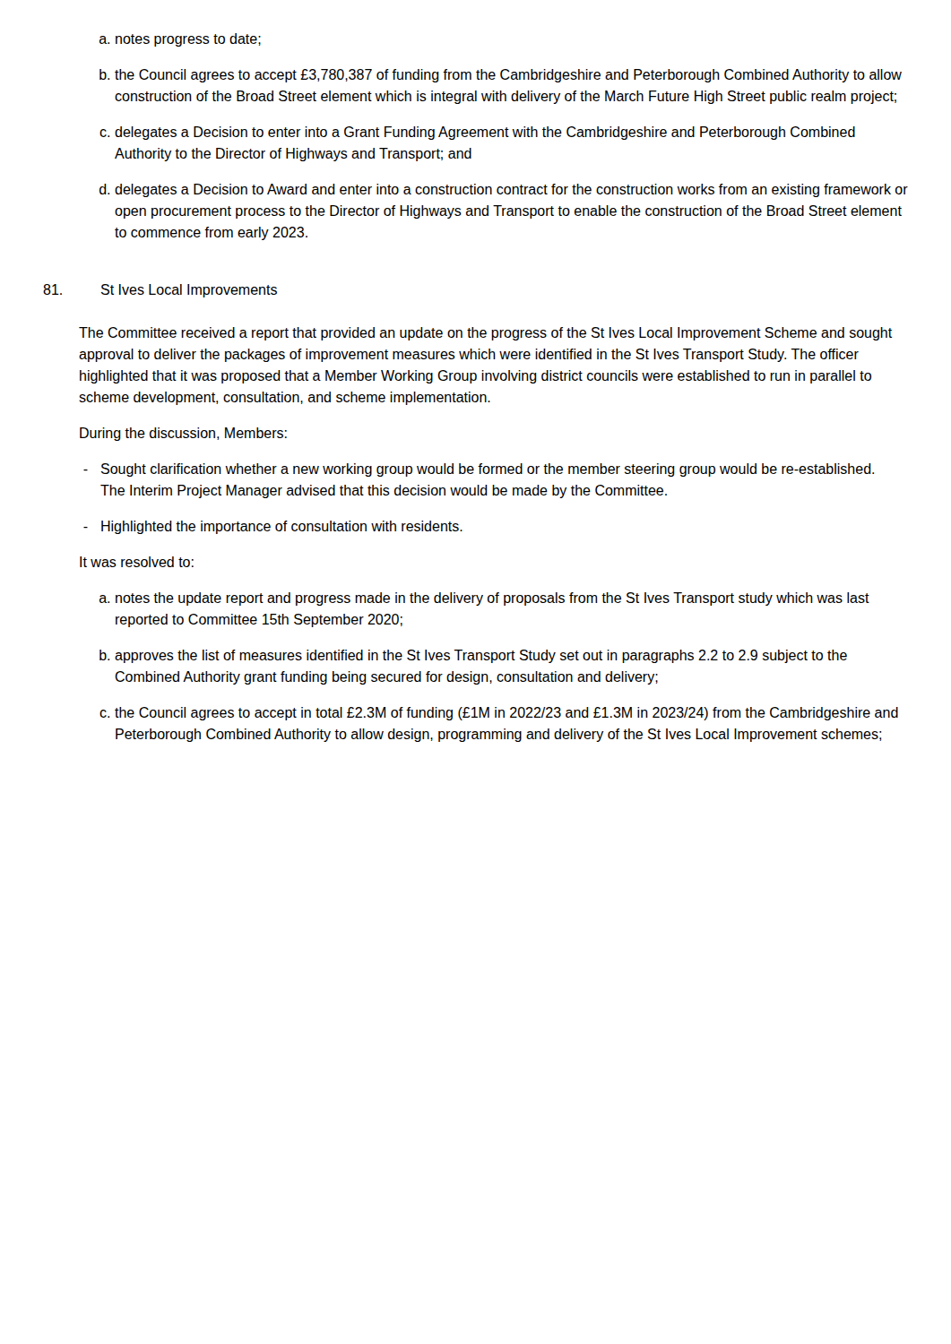notes progress to date;
the Council agrees to accept £3,780,387 of funding from the Cambridgeshire and Peterborough Combined Authority to allow construction of the Broad Street element which is integral with delivery of the March Future High Street public realm project;
delegates a Decision to enter into a Grant Funding Agreement with the Cambridgeshire and Peterborough Combined Authority to the Director of Highways and Transport; and
delegates a Decision to Award and enter into a construction contract for the construction works from an existing framework or open procurement process to the Director of Highways and Transport to enable the construction of the Broad Street element to commence from early 2023.
81. St Ives Local Improvements
The Committee received a report that provided an update on the progress of the St Ives Local Improvement Scheme and sought approval to deliver the packages of improvement measures which were identified in the St Ives Transport Study. The officer highlighted that it was proposed that a Member Working Group involving district councils were established to run in parallel to scheme development, consultation, and scheme implementation.
During the discussion, Members:
Sought clarification whether a new working group would be formed or the member steering group would be re-established.
The Interim Project Manager advised that this decision would be made by the Committee.
Highlighted the importance of consultation with residents.
It was resolved to:
notes the update report and progress made in the delivery of proposals from the St Ives Transport study which was last reported to Committee 15th September 2020;
approves the list of measures identified in the St Ives Transport Study set out in paragraphs 2.2 to 2.9 subject to the Combined Authority grant funding being secured for design, consultation and delivery;
the Council agrees to accept in total £2.3M of funding (£1M in 2022/23 and £1.3M in 2023/24) from the Cambridgeshire and Peterborough Combined Authority to allow design, programming and delivery of the St Ives Local Improvement schemes;